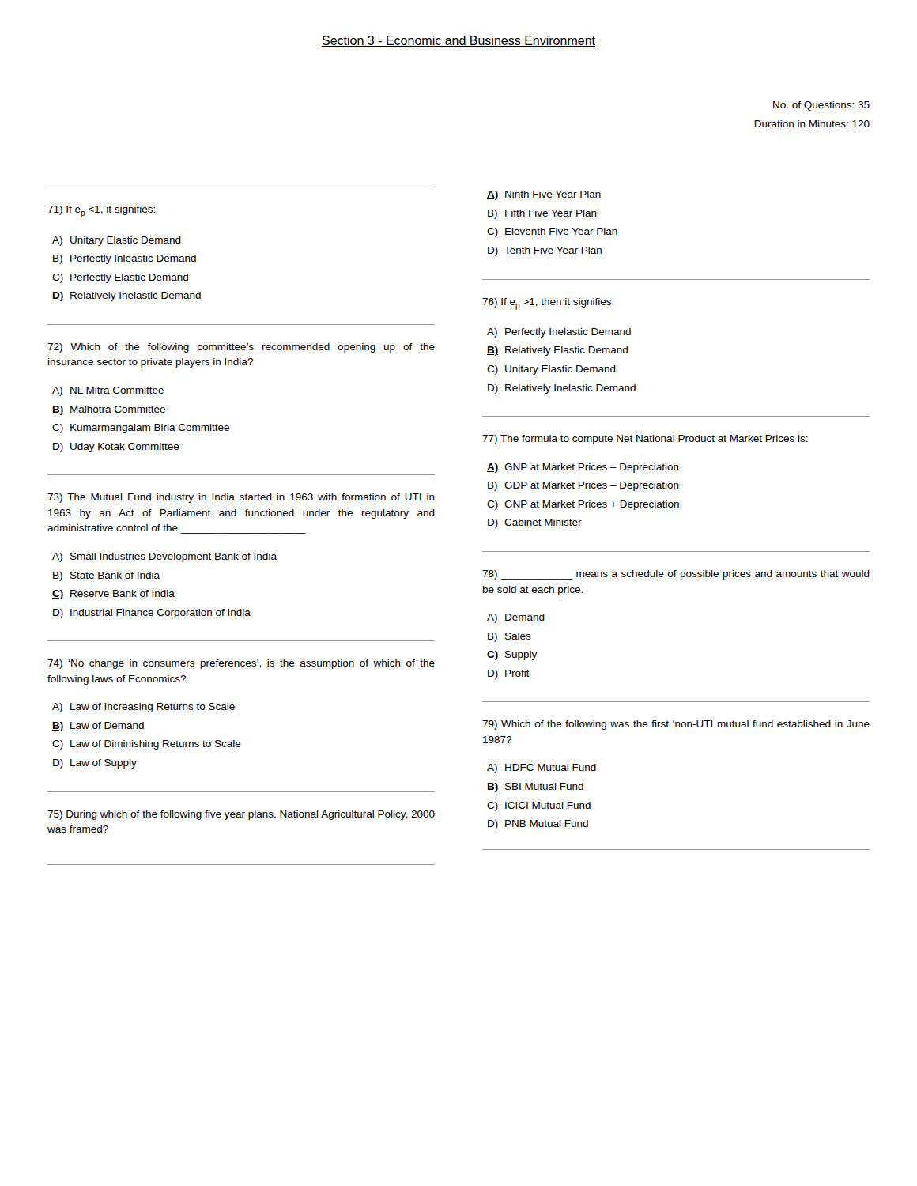Section 3 - Economic and Business Environment
No. of Questions: 35
Duration in Minutes: 120
71) If ep <1, it signifies:
A) Unitary Elastic Demand
B) Perfectly Inleastic Demand
C) Perfectly Elastic Demand
D) Relatively Inelastic Demand
72) Which of the following committee’s recommended opening up of the insurance sector to private players in India?
A) NL Mitra Committee
B) Malhotra Committee
C) Kumarmangalam Birla Committee
D) Uday Kotak Committee
73) The Mutual Fund industry in India started in 1963 with formation of UTI in 1963 by an Act of Parliament and functioned under the regulatory and administrative control of the _____________________
A) Small Industries Development Bank of India
B) State Bank of India
C) Reserve Bank of India
D) Industrial Finance Corporation of India
74) ‘No change in consumers preferences’, is the assumption of which of the following laws of Economics?
A) Law of Increasing Returns to Scale
B) Law of Demand
C) Law of Diminishing Returns to Scale
D) Law of Supply
75) During which of the following five year plans, National Agricultural Policy, 2000 was framed?
A) Ninth Five Year Plan
B) Fifth Five Year Plan
C) Eleventh Five Year Plan
D) Tenth Five Year Plan
76) If ep >1, then it signifies:
A) Perfectly Inelastic Demand
B) Relatively Elastic Demand
C) Unitary Elastic Demand
D) Relatively Inelastic Demand
77) The formula to compute Net National Product at Market Prices is:
A) GNP at Market Prices – Depreciation
B) GDP at Market Prices – Depreciation
C) GNP at Market Prices + Depreciation
D) Cabinet Minister
78) ____________ means a schedule of possible prices and amounts that would be sold at each price.
A) Demand
B) Sales
C) Supply
D) Profit
79) Which of the following was the first ‘non-UTI mutual fund established in June 1987?
A) HDFC Mutual Fund
B) SBI Mutual Fund
C) ICICI Mutual Fund
D) PNB Mutual Fund